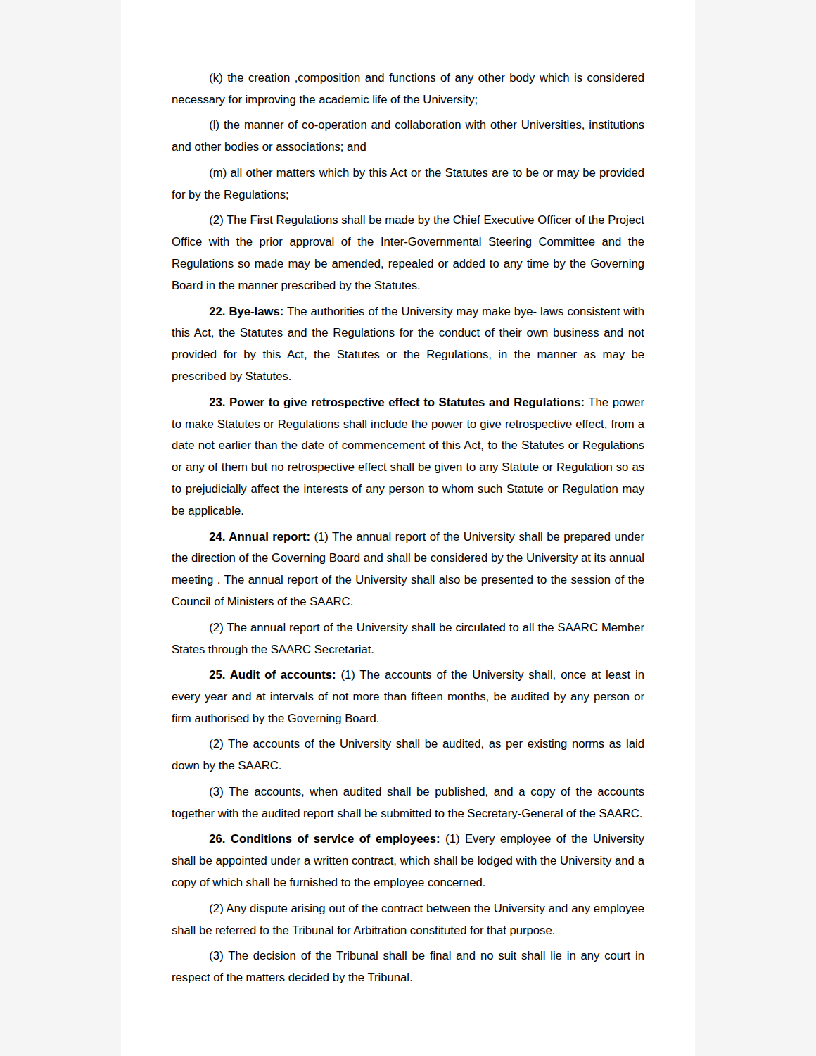(k) the creation ,composition and functions of any other body which is considered necessary for improving the academic life of the University;
(l) the manner of co-operation and collaboration with other Universities, institutions and other bodies or associations; and
(m) all other matters which by this Act or the Statutes are to be or may be provided for by the Regulations;
(2) The First Regulations shall be made by the Chief Executive Officer of the Project Office with the prior approval of the Inter-Governmental Steering Committee and the Regulations so made may be amended, repealed or added to any time by the Governing Board in the manner prescribed by the Statutes.
22. Bye-laws: The authorities of the University may make bye- laws consistent with this Act, the Statutes and the Regulations for the conduct of their own business and not provided for by this Act, the Statutes or the Regulations, in the manner as may be prescribed by Statutes.
23. Power to give retrospective effect to Statutes and Regulations: The power to make Statutes or Regulations shall include the power to give retrospective effect, from a date not earlier than the date of commencement of this Act, to the Statutes or Regulations or any of them but no retrospective effect shall be given to any Statute or Regulation so as to prejudicially affect the interests of any person to whom such Statute or Regulation may be applicable.
24. Annual report: (1) The annual report of the University shall be prepared under the direction of the Governing Board and shall be considered by the University at its annual meeting . The annual report of the University shall also be presented to the session of the Council of Ministers of the SAARC.
(2) The annual report of the University shall be circulated to all the SAARC Member States through the SAARC Secretariat.
25. Audit of accounts: (1) The accounts of the University shall, once at least in every year and at intervals of not more than fifteen months, be audited by any person or firm authorised by the Governing Board.
(2) The accounts of the University shall be audited, as per existing norms as laid down by the SAARC.
(3) The accounts, when audited shall be published, and a copy of the accounts together with the audited report shall be submitted to the Secretary-General of the SAARC.
26. Conditions of service of employees: (1) Every employee of the University shall be appointed under a written contract, which shall be lodged with the University and a copy of which shall be furnished to the employee concerned.
(2) Any dispute arising out of the contract between the University and any employee shall be referred to the Tribunal for Arbitration constituted for that purpose.
(3) The decision of the Tribunal shall be final and no suit shall lie in any court in respect of the matters decided by the Tribunal.